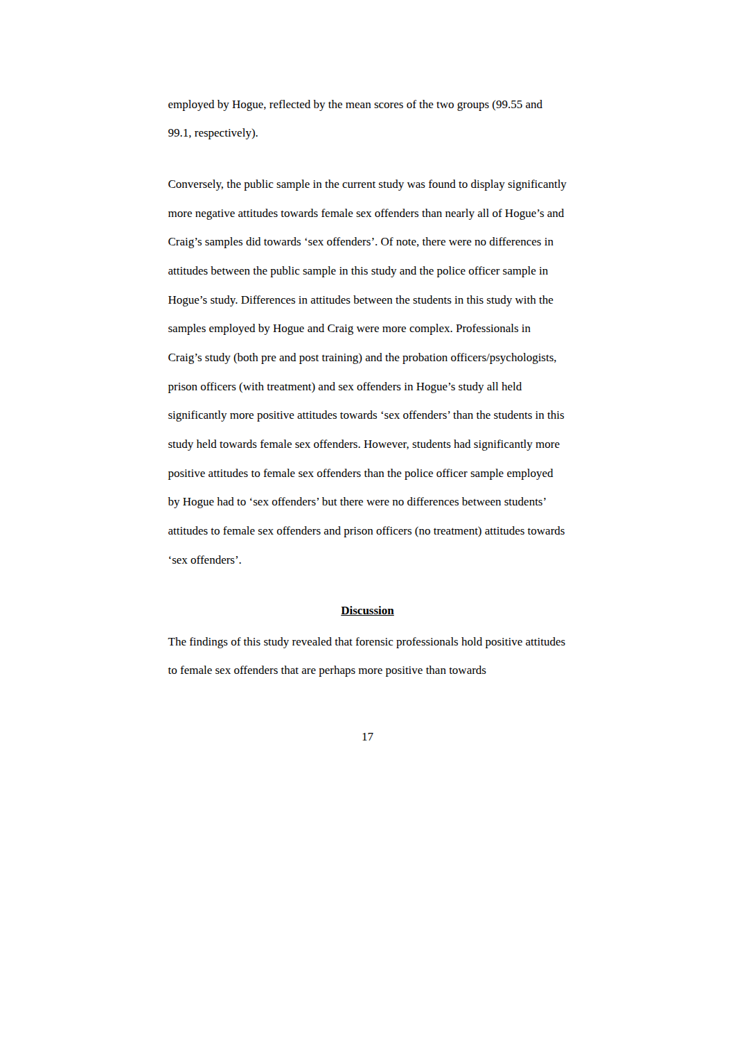employed by Hogue, reflected by the mean scores of the two groups (99.55 and 99.1, respectively).
Conversely, the public sample in the current study was found to display significantly more negative attitudes towards female sex offenders than nearly all of Hogue’s and Craig’s samples did towards ‘sex offenders’. Of note, there were no differences in attitudes between the public sample in this study and the police officer sample in Hogue’s study. Differences in attitudes between the students in this study with the samples employed by Hogue and Craig were more complex. Professionals in Craig’s study (both pre and post training) and the probation officers/psychologists, prison officers (with treatment) and sex offenders in Hogue’s study all held significantly more positive attitudes towards ‘sex offenders’ than the students in this study held towards female sex offenders. However, students had significantly more positive attitudes to female sex offenders than the police officer sample employed by Hogue had to ‘sex offenders’ but there were no differences between students’ attitudes to female sex offenders and prison officers (no treatment) attitudes towards ‘sex offenders’.
Discussion
The findings of this study revealed that forensic professionals hold positive attitudes to female sex offenders that are perhaps more positive than towards
17